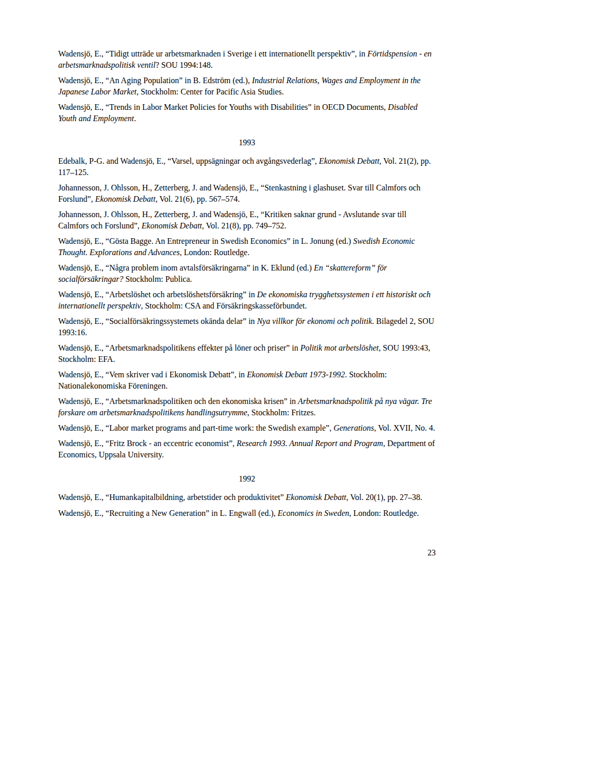Wadensjö, E., “Tidigt utträde ur arbetsmarknaden i Sverige i ett internationellt perspektiv”, in Förtidspension - en arbetsmarknadspolitisk ventil? SOU 1994:148.
Wadensjö, E., “An Aging Population” in B. Edström (ed.), Industrial Relations, Wages and Employment in the Japanese Labor Market, Stockholm: Center for Pacific Asia Studies.
Wadensjö, E., “Trends in Labor Market Policies for Youths with Disabilities” in OECD Documents, Disabled Youth and Employment.
1993
Edebalk, P-G. and Wadensjö, E., “Varsel, uppsägningar och avgångsvederlag”, Ekonomisk Debatt, Vol. 21(2), pp. 117–125.
Johannesson, J. Ohlsson, H., Zetterberg, J. and Wadensjö, E., “Stenkastning i glashuset. Svar till Calmfors och Forslund”, Ekonomisk Debatt, Vol. 21(6), pp. 567–574.
Johannesson, J. Ohlsson, H., Zetterberg, J. and Wadensjö, E., “Kritiken saknar grund - Avslutande svar till Calmfors och Forslund”, Ekonomisk Debatt, Vol. 21(8), pp. 749–752.
Wadensjö, E., “Gösta Bagge. An Entrepreneur in Swedish Economics” in L. Jonung (ed.) Swedish Economic Thought. Explorations and Advances, London: Routledge.
Wadensjö, E., “Några problem inom avtalsförsäkringarna” in K. Eklund (ed.) En “skattereform” för socialförsäkringar? Stockholm: Publica.
Wadensjö, E., “Arbetslöshet och arbetslöshetsförsäkring” in De ekonomiska trygghetssystemen i ett historiskt och internationellt perspektiv, Stockholm: CSA and Försäkringskasseförbundet.
Wadensjö, E., “Socialförsäkringssystemets okända delar” in Nya villkor för ekonomi och politik. Bilagedel 2, SOU 1993:16.
Wadensjö, E., “Arbetsmarknadspolitikens effekter på löner och priser” in Politik mot arbetslöshet, SOU 1993:43, Stockholm: EFA.
Wadensjö, E., “Vem skriver vad i Ekonomisk Debatt”, in Ekonomisk Debatt 1973-1992. Stockholm: Nationalekonomiska Föreningen.
Wadensjö, E., “Arbetsmarknadspolitiken och den ekonomiska krisen” in Arbetsmarknadspolitik på nya vägar. Tre forskare om arbetsmarknadspolitikens handlingsutrymme, Stockholm: Fritzes.
Wadensjö, E., “Labor market programs and part-time work: the Swedish example”, Generations, Vol. XVII, No. 4.
Wadensjö, E., “Fritz Brock - an eccentric economist”, Research 1993. Annual Report and Program, Department of Economics, Uppsala University.
1992
Wadensjö, E., “Humankapitalbildning, arbetstider och produktivitet” Ekonomisk Debatt, Vol. 20(1), pp. 27–38.
Wadensjö, E., “Recruiting a New Generation” in L. Engwall (ed.), Economics in Sweden, London: Routledge.
23